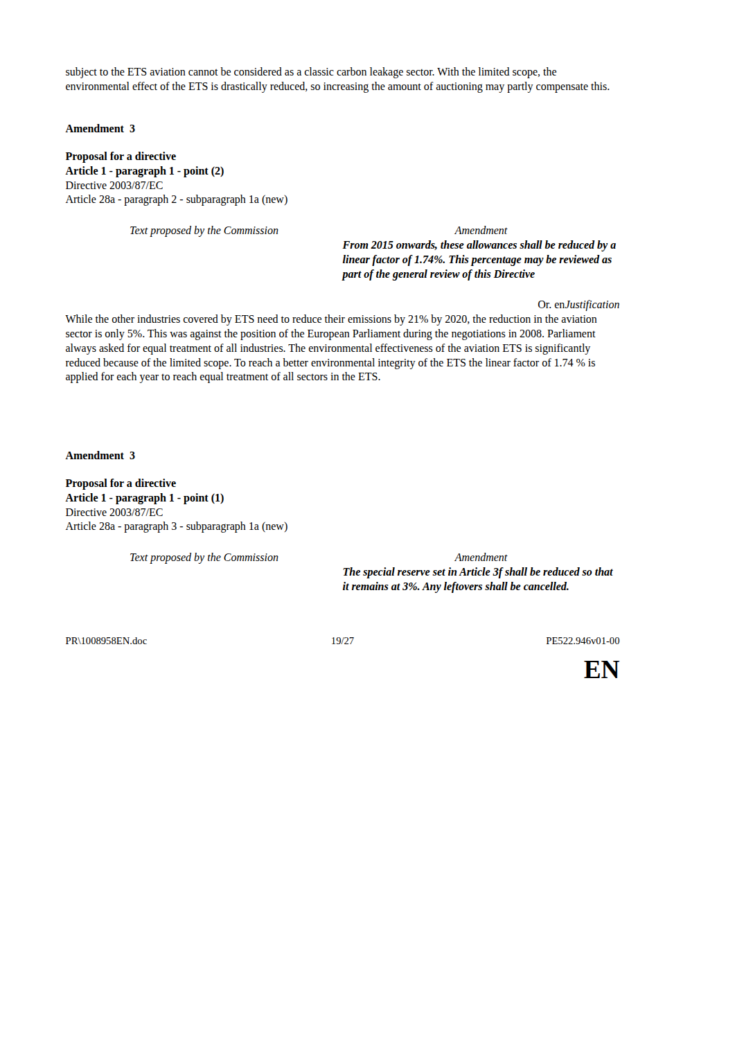subject to the ETS aviation cannot be considered as a classic carbon leakage sector. With the limited scope, the environmental effect of the ETS is drastically reduced, so increasing the amount of auctioning may partly compensate this.
Amendment 3
Proposal for a directive
Article 1 - paragraph 1 - point (2)
Directive 2003/87/EC
Article 28a - paragraph 2 - subparagraph 1a (new)
| Text proposed by the Commission | Amendment |
| | From 2015 onwards, these allowances shall be reduced by a linear factor of 1.74%. This percentage may be reviewed as part of the general review of this Directive |
Or. en Justification
While the other industries covered by ETS need to reduce their emissions by 21% by 2020, the reduction in the aviation sector is only 5%. This was against the position of the European Parliament during the negotiations in 2008. Parliament always asked for equal treatment of all industries. The environmental effectiveness of the aviation ETS is significantly reduced because of the limited scope. To reach a better environmental integrity of the ETS the linear factor of 1.74 % is applied for each year to reach equal treatment of all sectors in the ETS.
Amendment 3
Proposal for a directive
Article 1 - paragraph 1 - point (1)
Directive 2003/87/EC
Article 28a - paragraph 3 - subparagraph 1a (new)
| Text proposed by the Commission | Amendment |
| | The special reserve set in Article 3f shall be reduced so that it remains at 3%. Any leftovers shall be cancelled. |
PR\1008958EN.doc
19/27
PE522.946v01-00
EN